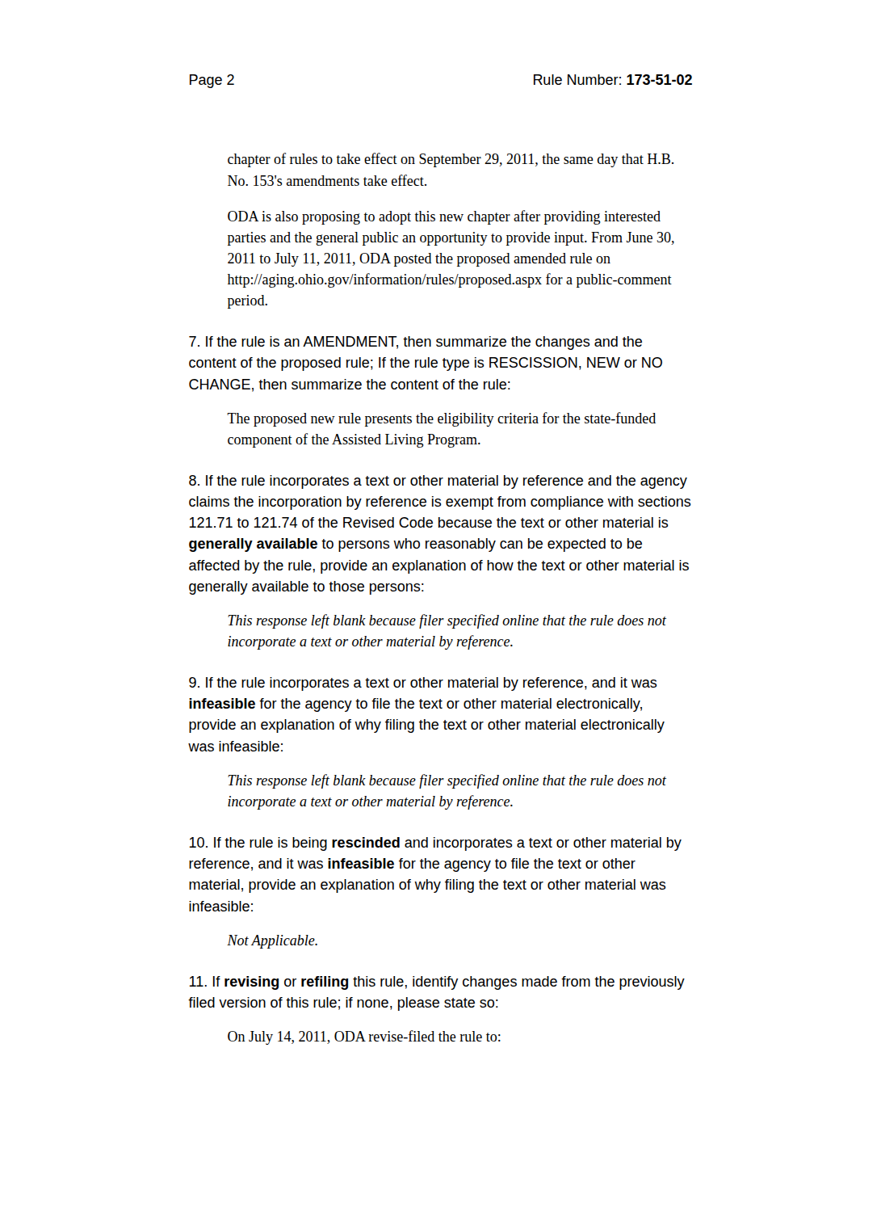Page 2
Rule Number: 173-51-02
chapter of rules to take effect on September 29, 2011, the same day that H.B. No. 153's amendments take effect.
ODA is also proposing to adopt this new chapter after providing interested parties and the general public an opportunity to provide input. From June 30, 2011 to July 11, 2011, ODA posted the proposed amended rule on http://aging.ohio.gov/information/rules/proposed.aspx for a public-comment period.
7. If the rule is an AMENDMENT, then summarize the changes and the content of the proposed rule; If the rule type is RESCISSION, NEW or NO CHANGE, then summarize the content of the rule:
The proposed new rule presents the eligibility criteria for the state-funded component of the Assisted Living Program.
8. If the rule incorporates a text or other material by reference and the agency claims the incorporation by reference is exempt from compliance with sections 121.71 to 121.74 of the Revised Code because the text or other material is generally available to persons who reasonably can be expected to be affected by the rule, provide an explanation of how the text or other material is generally available to those persons:
This response left blank because filer specified online that the rule does not incorporate a text or other material by reference.
9. If the rule incorporates a text or other material by reference, and it was infeasible for the agency to file the text or other material electronically, provide an explanation of why filing the text or other material electronically was infeasible:
This response left blank because filer specified online that the rule does not incorporate a text or other material by reference.
10. If the rule is being rescinded and incorporates a text or other material by reference, and it was infeasible for the agency to file the text or other material, provide an explanation of why filing the text or other material was infeasible:
Not Applicable.
11. If revising or refiling this rule, identify changes made from the previously filed version of this rule; if none, please state so:
On July 14, 2011, ODA revise-filed the rule to: